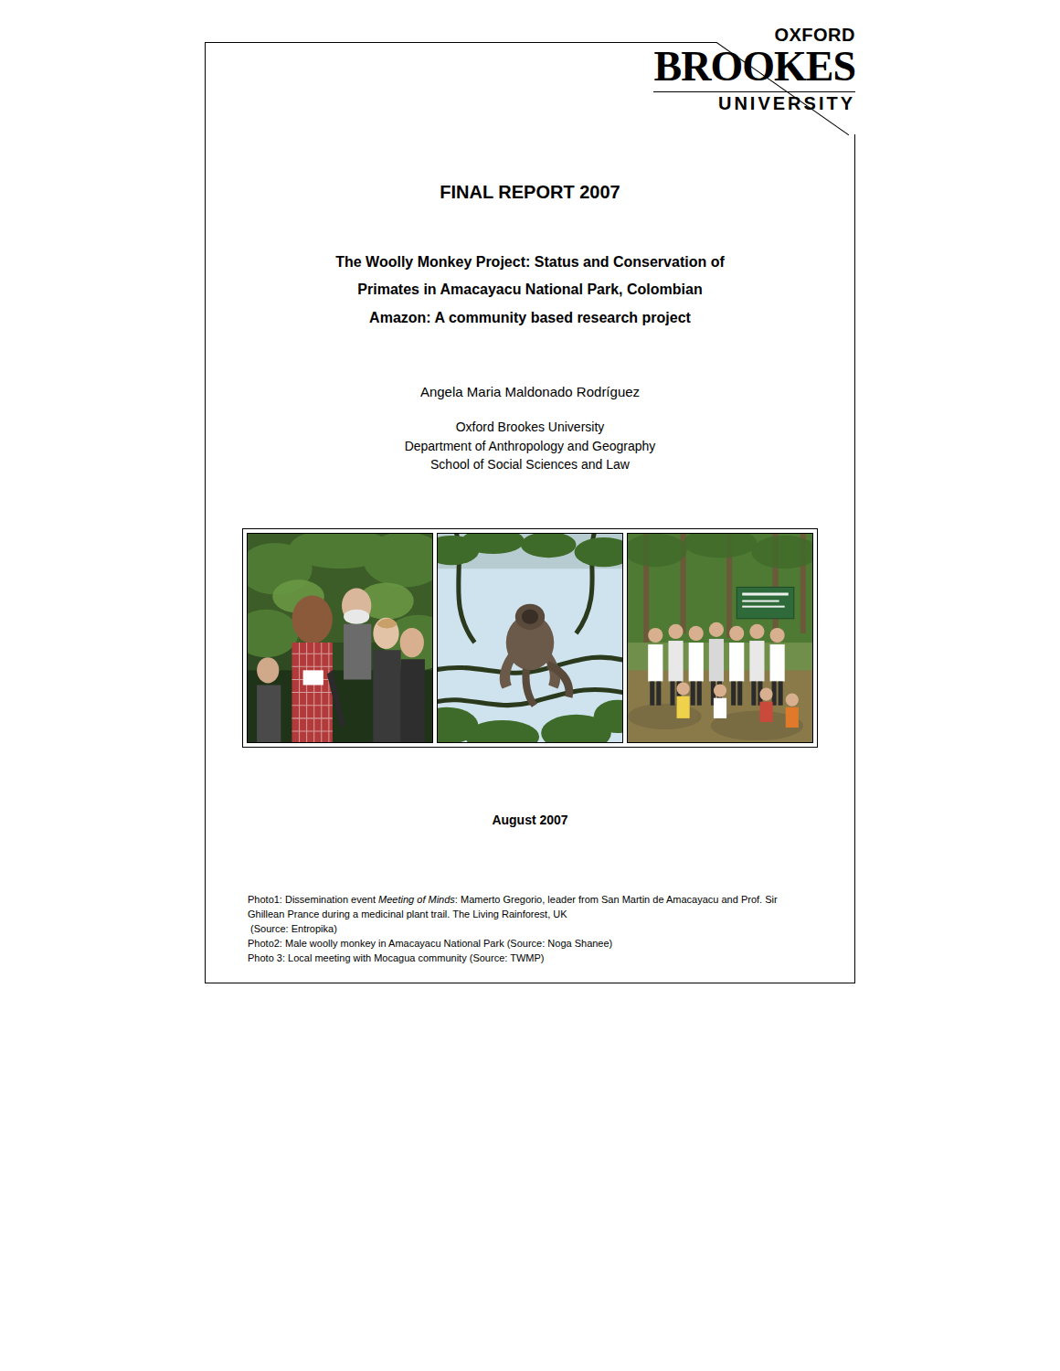OXFORD
BROOKES
UNIVERSITY
FINAL REPORT 2007
The Woolly Monkey Project: Status and Conservation of
Primates in Amacayacu National Park, Colombian
Amazon: A community based research project
Angela Maria Maldonado Rodríguez
Oxford Brookes University
Department of Anthropology and Geography
School of Social Sciences and Law
August 2007
Photo1: Dissemination event Meeting of Minds: Mamerto Gregorio, leader from San Martin de Amacayacu and Prof. Sir Ghillean Prance during a medicinal plant trail. The Living Rainforest, UK
(Source: Entropika)
Photo2: Male woolly monkey in Amacayacu National Park (Source: Noga Shanee)
Photo 3: Local meeting with Mocagua community (Source: TWMP)